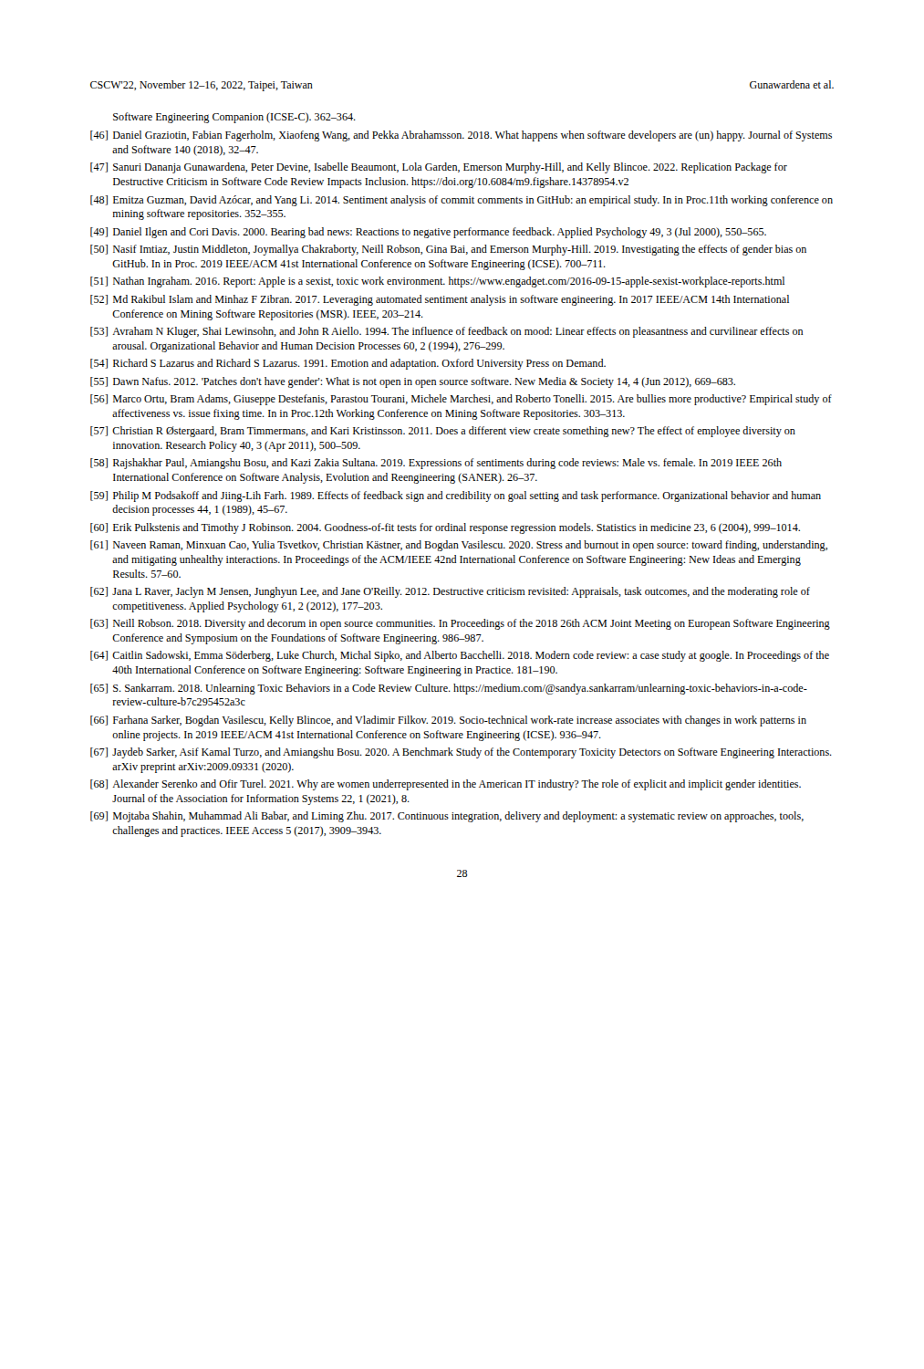CSCW'22, November 12–16, 2022, Taipei, Taiwan
Gunawardena et al.
Software Engineering Companion (ICSE-C). 362–364.
[46] Daniel Graziotin, Fabian Fagerholm, Xiaofeng Wang, and Pekka Abrahamsson. 2018. What happens when software developers are (un) happy. Journal of Systems and Software 140 (2018), 32–47.
[47] Sanuri Dananja Gunawardena, Peter Devine, Isabelle Beaumont, Lola Garden, Emerson Murphy-Hill, and Kelly Blincoe. 2022. Replication Package for Destructive Criticism in Software Code Review Impacts Inclusion. https://doi.org/10.6084/m9.figshare.14378954.v2
[48] Emitza Guzman, David Azócar, and Yang Li. 2014. Sentiment analysis of commit comments in GitHub: an empirical study. In in Proc.11th working conference on mining software repositories. 352–355.
[49] Daniel Ilgen and Cori Davis. 2000. Bearing bad news: Reactions to negative performance feedback. Applied Psychology 49, 3 (Jul 2000), 550–565.
[50] Nasif Imtiaz, Justin Middleton, Joymallya Chakraborty, Neill Robson, Gina Bai, and Emerson Murphy-Hill. 2019. Investigating the effects of gender bias on GitHub. In in Proc. 2019 IEEE/ACM 41st International Conference on Software Engineering (ICSE). 700–711.
[51] Nathan Ingraham. 2016. Report: Apple is a sexist, toxic work environment. https://www.engadget.com/2016-09-15-apple-sexist-workplace-reports.html
[52] Md Rakibul Islam and Minhaz F Zibran. 2017. Leveraging automated sentiment analysis in software engineering. In 2017 IEEE/ACM 14th International Conference on Mining Software Repositories (MSR). IEEE, 203–214.
[53] Avraham N Kluger, Shai Lewinsohn, and John R Aiello. 1994. The influence of feedback on mood: Linear effects on pleasantness and curvilinear effects on arousal. Organizational Behavior and Human Decision Processes 60, 2 (1994), 276–299.
[54] Richard S Lazarus and Richard S Lazarus. 1991. Emotion and adaptation. Oxford University Press on Demand.
[55] Dawn Nafus. 2012. 'Patches don't have gender': What is not open in open source software. New Media & Society 14, 4 (Jun 2012), 669–683.
[56] Marco Ortu, Bram Adams, Giuseppe Destefanis, Parastou Tourani, Michele Marchesi, and Roberto Tonelli. 2015. Are bullies more productive? Empirical study of affectiveness vs. issue fixing time. In in Proc.12th Working Conference on Mining Software Repositories. 303–313.
[57] Christian R Østergaard, Bram Timmermans, and Kari Kristinsson. 2011. Does a different view create something new? The effect of employee diversity on innovation. Research Policy 40, 3 (Apr 2011), 500–509.
[58] Rajshakhar Paul, Amiangshu Bosu, and Kazi Zakia Sultana. 2019. Expressions of sentiments during code reviews: Male vs. female. In 2019 IEEE 26th International Conference on Software Analysis, Evolution and Reengineering (SANER). 26–37.
[59] Philip M Podsakoff and Jiing-Lih Farh. 1989. Effects of feedback sign and credibility on goal setting and task performance. Organizational behavior and human decision processes 44, 1 (1989), 45–67.
[60] Erik Pulkstenis and Timothy J Robinson. 2004. Goodness-of-fit tests for ordinal response regression models. Statistics in medicine 23, 6 (2004), 999–1014.
[61] Naveen Raman, Minxuan Cao, Yulia Tsvetkov, Christian Kästner, and Bogdan Vasilescu. 2020. Stress and burnout in open source: toward finding, understanding, and mitigating unhealthy interactions. In Proceedings of the ACM/IEEE 42nd International Conference on Software Engineering: New Ideas and Emerging Results. 57–60.
[62] Jana L Raver, Jaclyn M Jensen, Junghyun Lee, and Jane O'Reilly. 2012. Destructive criticism revisited: Appraisals, task outcomes, and the moderating role of competitiveness. Applied Psychology 61, 2 (2012), 177–203.
[63] Neill Robson. 2018. Diversity and decorum in open source communities. In Proceedings of the 2018 26th ACM Joint Meeting on European Software Engineering Conference and Symposium on the Foundations of Software Engineering. 986–987.
[64] Caitlin Sadowski, Emma Söderberg, Luke Church, Michal Sipko, and Alberto Bacchelli. 2018. Modern code review: a case study at google. In Proceedings of the 40th International Conference on Software Engineering: Software Engineering in Practice. 181–190.
[65] S. Sankarram. 2018. Unlearning Toxic Behaviors in a Code Review Culture. https://medium.com/@sandya.sankarram/unlearning-toxic-behaviors-in-a-code-review-culture-b7c295452a3c
[66] Farhana Sarker, Bogdan Vasilescu, Kelly Blincoe, and Vladimir Filkov. 2019. Socio-technical work-rate increase associates with changes in work patterns in online projects. In 2019 IEEE/ACM 41st International Conference on Software Engineering (ICSE). 936–947.
[67] Jaydeb Sarker, Asif Kamal Turzo, and Amiangshu Bosu. 2020. A Benchmark Study of the Contemporary Toxicity Detectors on Software Engineering Interactions. arXiv preprint arXiv:2009.09331 (2020).
[68] Alexander Serenko and Ofir Turel. 2021. Why are women underrepresented in the American IT industry? The role of explicit and implicit gender identities. Journal of the Association for Information Systems 22, 1 (2021), 8.
[69] Mojtaba Shahin, Muhammad Ali Babar, and Liming Zhu. 2017. Continuous integration, delivery and deployment: a systematic review on approaches, tools, challenges and practices. IEEE Access 5 (2017), 3909–3943.
28